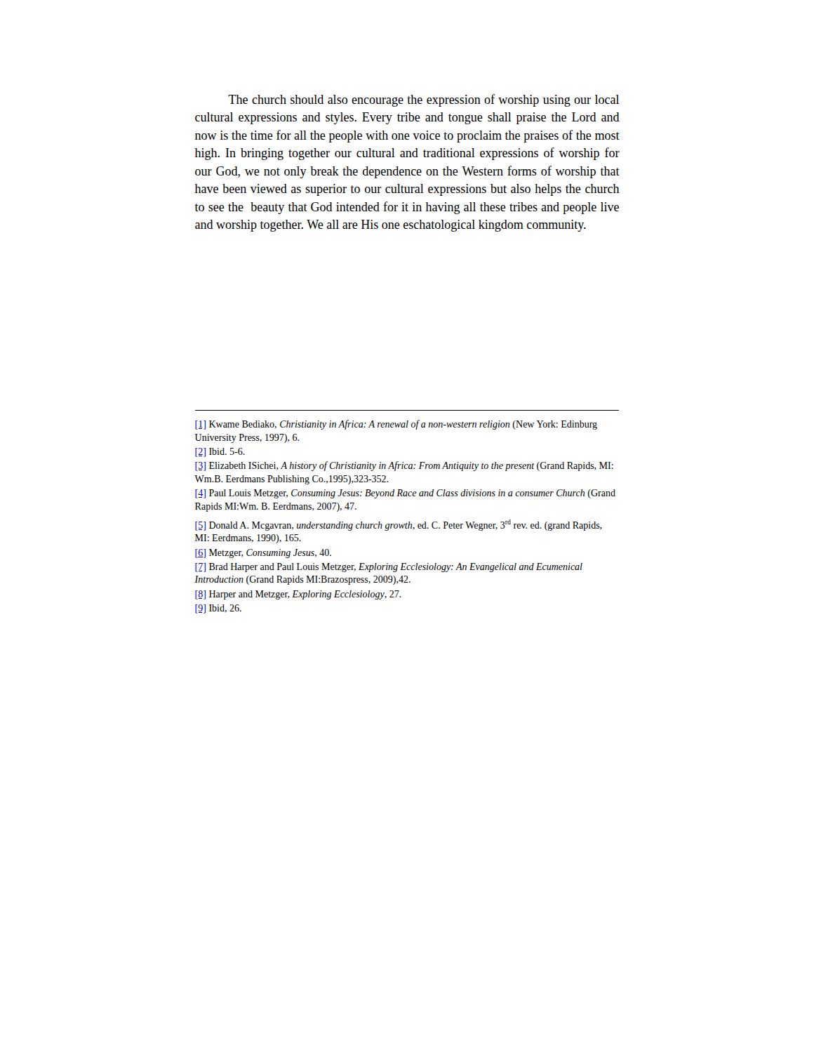The church should also encourage the expression of worship using our local cultural expressions and styles. Every tribe and tongue shall praise the Lord and now is the time for all the people with one voice to proclaim the praises of the most high. In bringing together our cultural and traditional expressions of worship for our God, we not only break the dependence on the Western forms of worship that have been viewed as superior to our cultural expressions but also helps the church to see the beauty that God intended for it in having all these tribes and people live and worship together. We all are His one eschatological kingdom community.
[1] Kwame Bediako, Christianity in Africa: A renewal of a non-western religion (New York: Edinburg University Press, 1997), 6.
[2] Ibid. 5-6.
[3] Elizabeth ISichei, A history of Christianity in Africa: From Antiquity to the present (Grand Rapids, MI: Wm.B. Eerdmans Publishing Co.,1995),323-352.
[4] Paul Louis Metzger, Consuming Jesus: Beyond Race and Class divisions in a consumer Church (Grand Rapids MI:Wm. B. Eerdmans, 2007), 47.
[5] Donald A. Mcgavran, understanding church growth, ed. C. Peter Wegner, 3rd rev. ed. (grand Rapids, MI: Eerdmans, 1990), 165.
[6] Metzger, Consuming Jesus, 40.
[7] Brad Harper and Paul Louis Metzger, Exploring Ecclesiology: An Evangelical and Ecumenical Introduction (Grand Rapids MI:Brazospress, 2009),42.
[8] Harper and Metzger, Exploring Ecclesiology, 27.
[9] Ibid, 26.